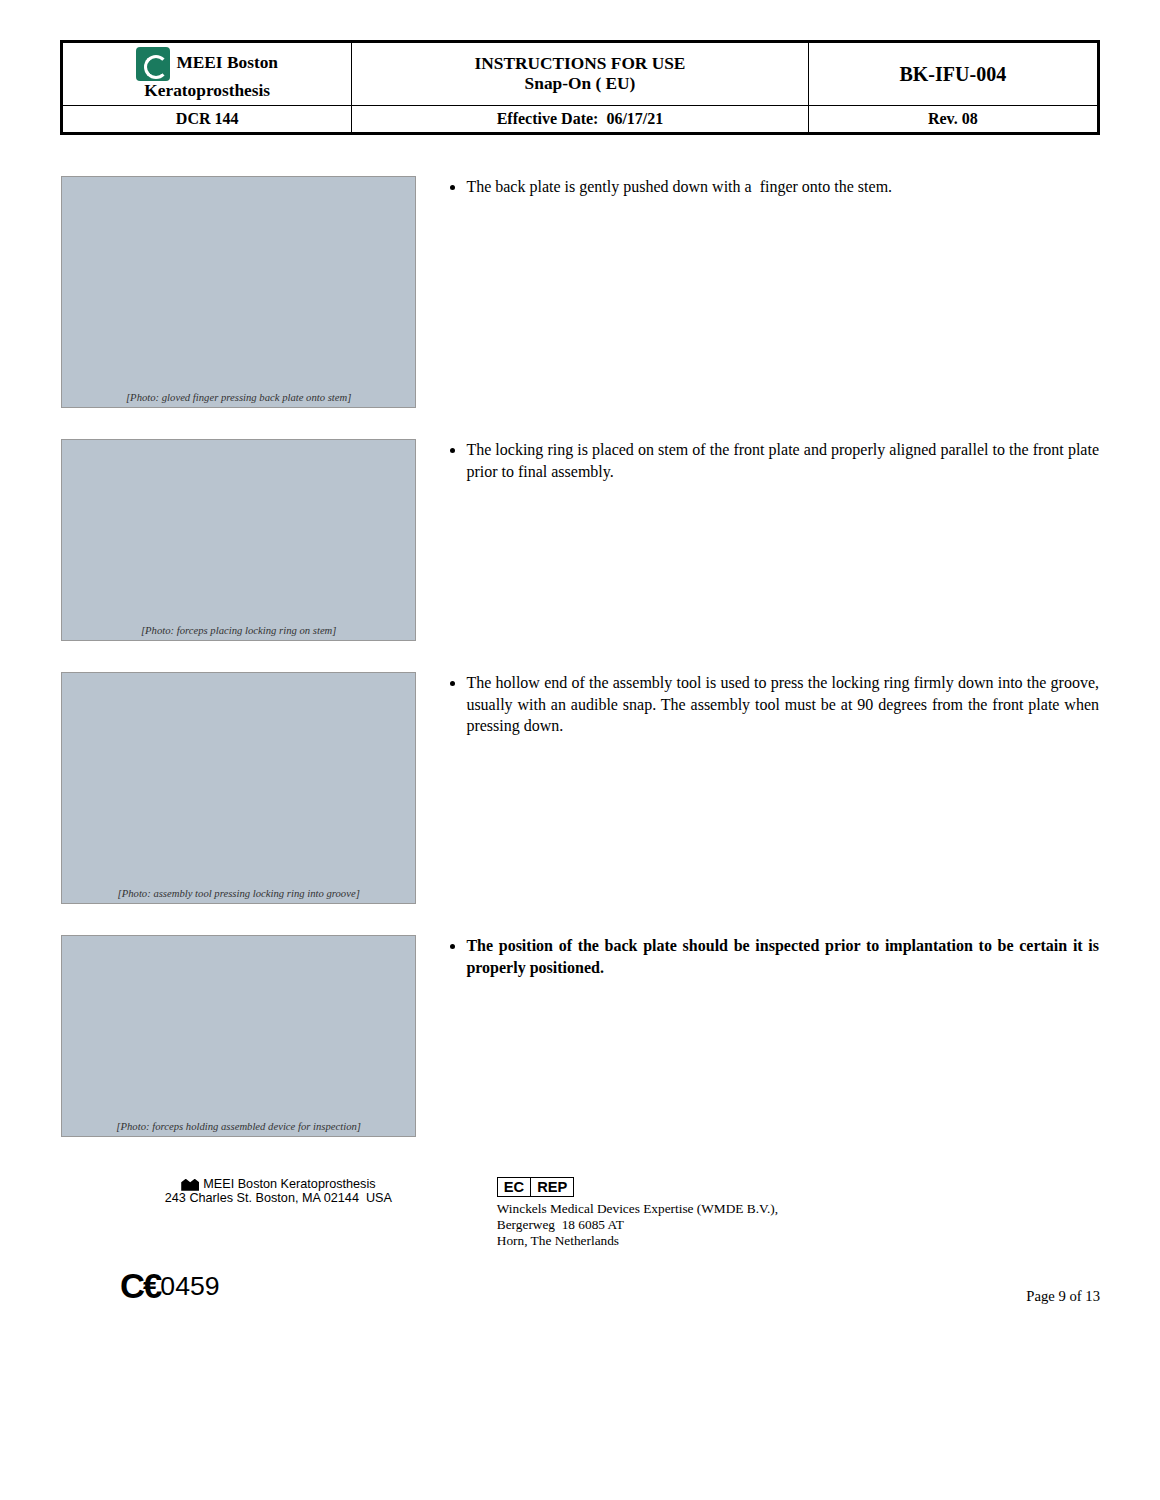| MEEI Boston Keratoprosthesis | INSTRUCTIONS FOR USE Snap-On ( EU) | BK-IFU-004 |
| DCR 144 | Effective Date: 06/17/21 | Rev. 08 |
| [Photo: gloved finger pressing back plate onto stem] | The back plate is gently pushed down with a finger onto the stem. |
| [Photo: forceps placing locking ring on stem] | The locking ring is placed on stem of the front plate and properly aligned parallel to the front plate prior to final assembly. |
| [Photo: assembly tool pressing locking ring into groove] | The hollow end of the assembly tool is used to press the locking ring firmly down into the groove, usually with an audible snap. The assembly tool must be at 90 degrees from the front plate when pressing down. |
| [Photo: forceps holding assembled device for inspection] | The position of the back plate should be inspected prior to implantation to be certain it is properly positioned. |
| MEEI Boston Keratoprosthesis 243 Charles St. Boston, MA 02144 USA | EC REP Winckels Medical Devices Expertise (WMDE B.V.), Bergerweg 18 6085 AT Horn, The Netherlands |
C€0459
Page 9 of 13